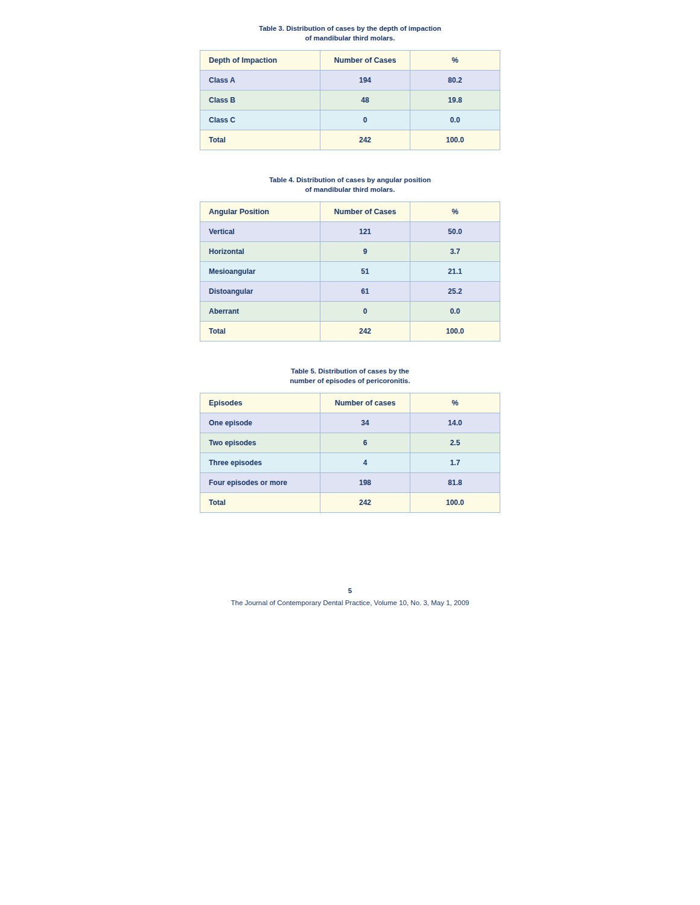Table 3. Distribution of cases by the depth of impaction
of mandibular third molars.
| Depth of Impaction | Number of Cases | % |
| --- | --- | --- |
| Class A | 194 | 80.2 |
| Class B | 48 | 19.8 |
| Class C | 0 | 0.0 |
| Total | 242 | 100.0 |
Table 4. Distribution of cases by angular position
of mandibular third molars.
| Angular Position | Number of Cases | % |
| --- | --- | --- |
| Vertical | 121 | 50.0 |
| Horizontal | 9 | 3.7 |
| Mesioangular | 51 | 21.1 |
| Distoangular | 61 | 25.2 |
| Aberrant | 0 | 0.0 |
| Total | 242 | 100.0 |
Table 5. Distribution of cases by the
number of episodes of pericoronitis.
| Episodes | Number of cases | % |
| --- | --- | --- |
| One episode | 34 | 14.0 |
| Two episodes | 6 | 2.5 |
| Three episodes | 4 | 1.7 |
| Four episodes or more | 198 | 81.8 |
| Total | 242 | 100.0 |
5
The Journal of Contemporary Dental Practice, Volume 10, No. 3, May 1, 2009